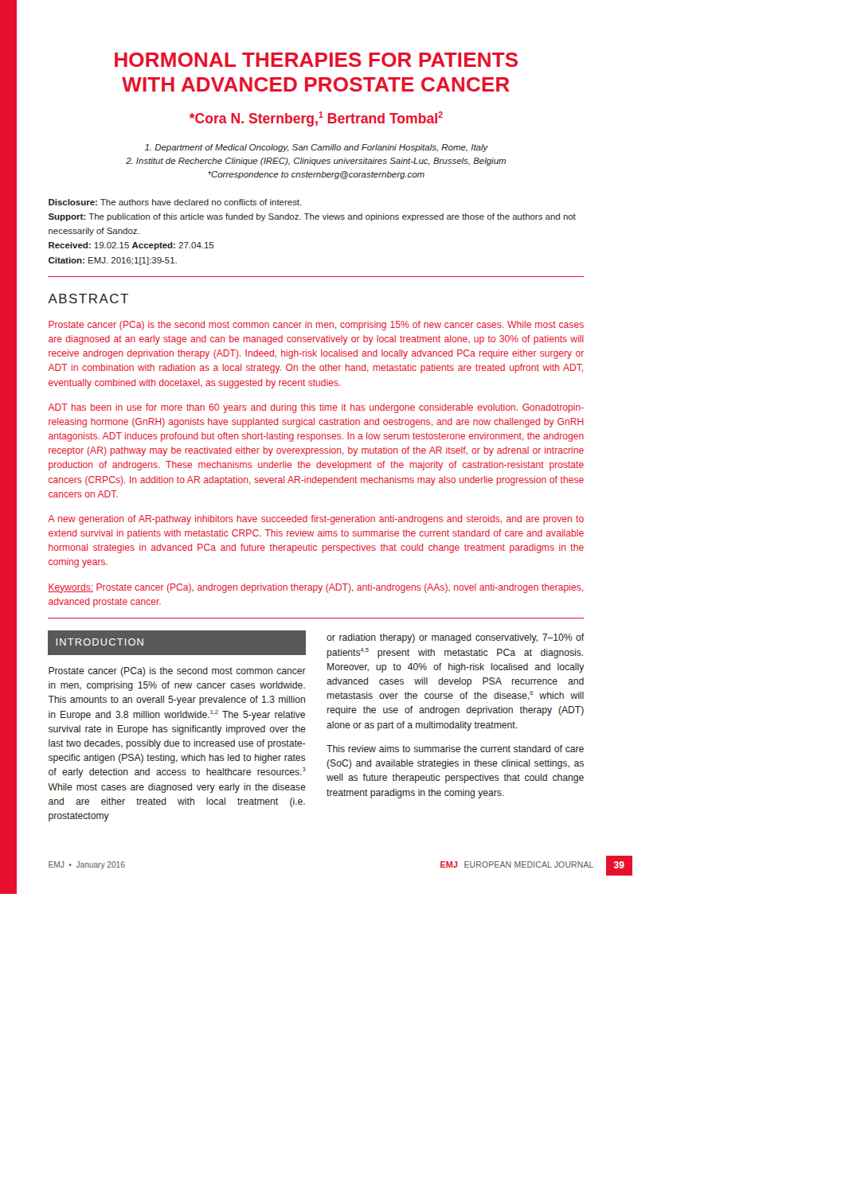Hormonal Therapies for Patients
with Advanced Prostate Cancer
*Cora N. Sternberg,1 Bertrand Tombal2
1. Department of Medical Oncology, San Camillo and Forlanini Hospitals, Rome, Italy
2. Institut de Recherche Clinique (IREC), Cliniques universitaires Saint-Luc, Brussels, Belgium
*Correspondence to cnsternberg@corasternberg.com
Disclosure: The authors have declared no conflicts of interest.
Support: The publication of this article was funded by Sandoz. The views and opinions expressed are those of the authors and not necessarily of Sandoz.
Received: 19.02.15 Accepted: 27.04.15
Citation: EMJ. 2016;1[1]:39-51.
ABSTRACT
Prostate cancer (PCa) is the second most common cancer in men, comprising 15% of new cancer cases. While most cases are diagnosed at an early stage and can be managed conservatively or by local treatment alone, up to 30% of patients will receive androgen deprivation therapy (ADT). Indeed, high-risk localised and locally advanced PCa require either surgery or ADT in combination with radiation as a local strategy. On the other hand, metastatic patients are treated upfront with ADT, eventually combined with docetaxel, as suggested by recent studies.
ADT has been in use for more than 60 years and during this time it has undergone considerable evolution. Gonadotropin-releasing hormone (GnRH) agonists have supplanted surgical castration and oestrogens, and are now challenged by GnRH antagonists. ADT induces profound but often short-lasting responses. In a low serum testosterone environment, the androgen receptor (AR) pathway may be reactivated either by overexpression, by mutation of the AR itself, or by adrenal or intracrine production of androgens. These mechanisms underlie the development of the majority of castration-resistant prostate cancers (CRPCs). In addition to AR adaptation, several AR-independent mechanisms may also underlie progression of these cancers on ADT.
A new generation of AR-pathway inhibitors have succeeded first-generation anti-androgens and steroids, and are proven to extend survival in patients with metastatic CRPC. This review aims to summarise the current standard of care and available hormonal strategies in advanced PCa and future therapeutic perspectives that could change treatment paradigms in the coming years.
Keywords: Prostate cancer (PCa), androgen deprivation therapy (ADT), anti-androgens (AAs), novel anti-androgen therapies, advanced prostate cancer.
INTRODUCTION
Prostate cancer (PCa) is the second most common cancer in men, comprising 15% of new cancer cases worldwide. This amounts to an overall 5-year prevalence of 1.3 million in Europe and 3.8 million worldwide.1,2 The 5-year relative survival rate in Europe has significantly improved over the last two decades, possibly due to increased use of prostate-specific antigen (PSA) testing, which has led to higher rates of early detection and access to healthcare resources.3 While most cases are diagnosed very early in the disease and are either treated with local treatment (i.e. prostatectomy
or radiation therapy) or managed conservatively, 7–10% of patients4,5 present with metastatic PCa at diagnosis. Moreover, up to 40% of high-risk localised and locally advanced cases will develop PSA recurrence and metastasis over the course of the disease,6 which will require the use of androgen deprivation therapy (ADT) alone or as part of a multimodality treatment.
This review aims to summarise the current standard of care (SoC) and available strategies in these clinical settings, as well as future therapeutic perspectives that could change treatment paradigms in the coming years.
EMJ • January 2016
EMJ EUROPEAN MEDICAL JOURNAL 39